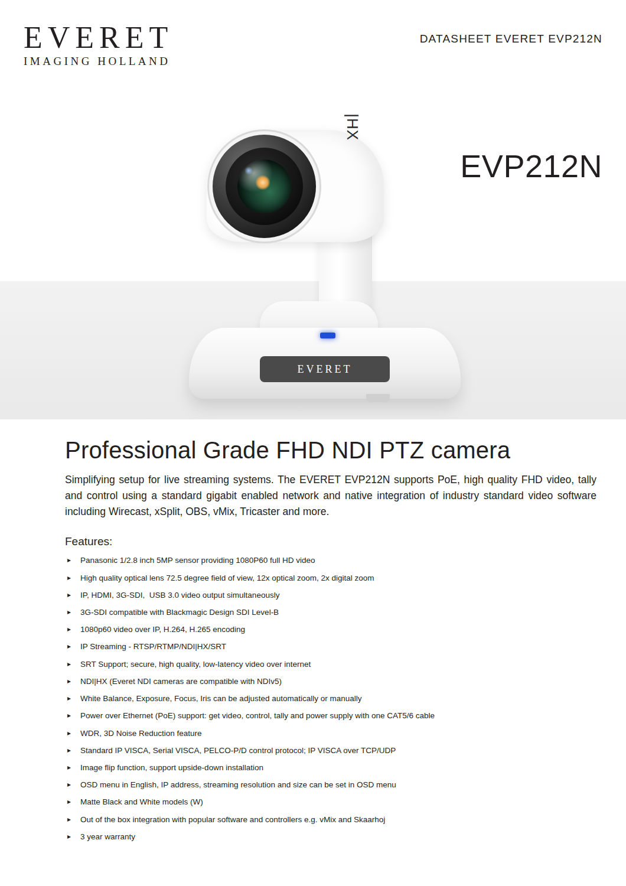EVERET IMAGING HOLLAND
DATASHEET EVERET EVP212N
EVP212N
NDI|HX
EVERET
Professional Grade FHD NDI PTZ camera
Simplifying setup for live streaming systems. The EVERET EVP212N supports PoE, high quality FHD video, tally and control using a standard gigabit enabled network and native integration of industry standard video software including Wirecast, xSplit, OBS, vMix, Tricaster and more.
Features:
Panasonic 1/2.8 inch 5MP sensor providing 1080P60 full HD video
High quality optical lens 72.5 degree field of view, 12x optical zoom, 2x digital zoom
IP, HDMI, 3G-SDI, USB 3.0 video output simultaneously
3G-SDI compatible with Blackmagic Design SDI Level-B
1080p60 video over IP, H.264, H.265 encoding
IP Streaming - RTSP/RTMP/NDI|HX/SRT
SRT Support; secure, high quality, low-latency video over internet
NDI|HX (Everet NDI cameras are compatible with NDIv5)
White Balance, Exposure, Focus, Iris can be adjusted automatically or manually
Power over Ethernet (PoE) support: get video, control, tally and power supply with one CAT5/6 cable
WDR, 3D Noise Reduction feature
Standard IP VISCA, Serial VISCA, PELCO-P/D control protocol; IP VISCA over TCP/UDP
Image flip function, support upside-down installation
OSD menu in English, IP address, streaming resolution and size can be set in OSD menu
Matte Black and White models (W)
Out of the box integration with popular software and controllers e.g. vMix and Skaarhoj
3 year warranty